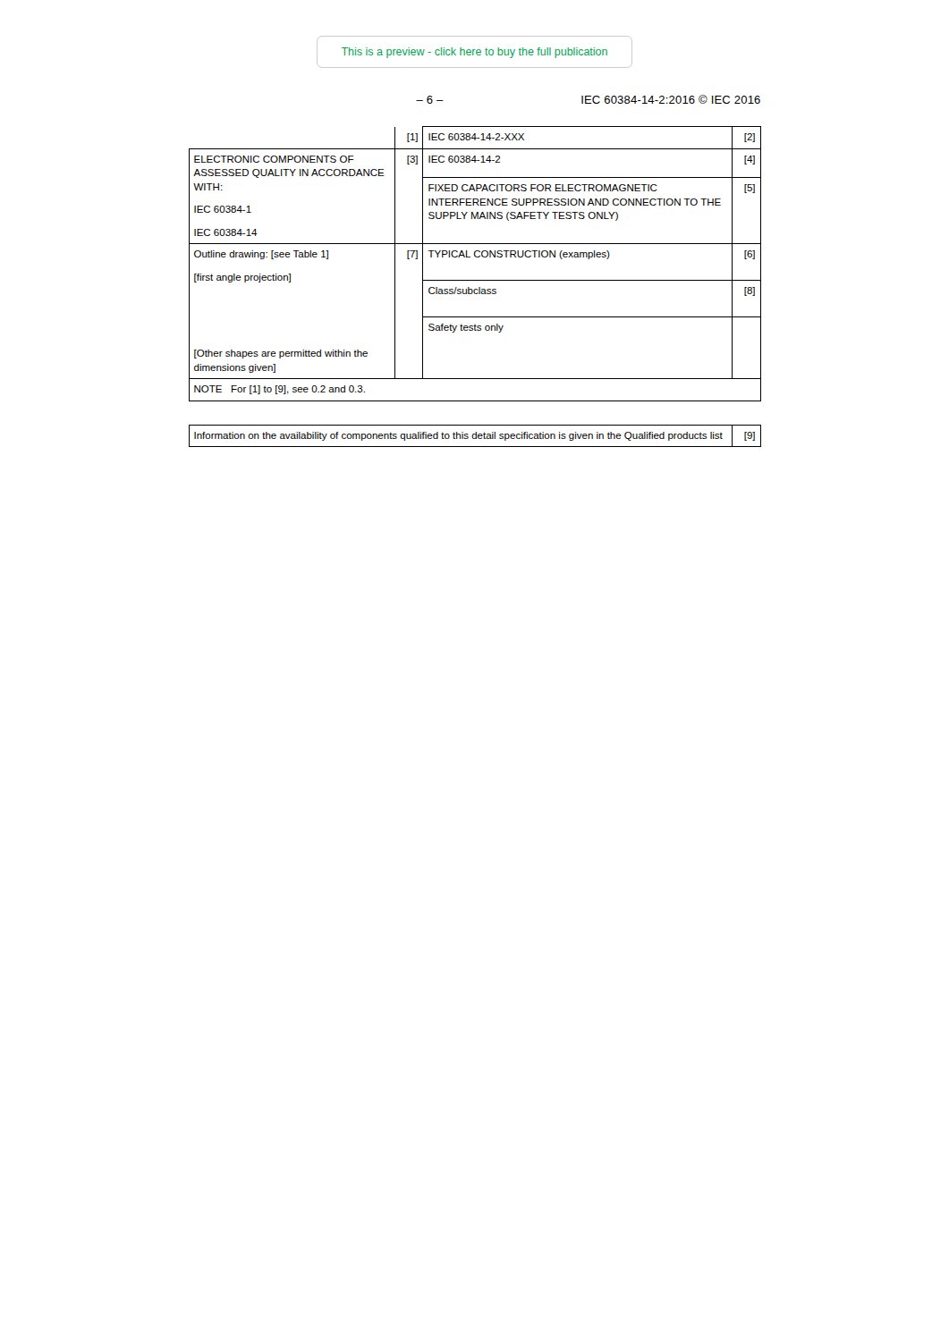This is a preview - click here to buy the full publication
– 6 – IEC 60384-14-2:2016 © IEC 2016
| | [1] | IEC 60384-14-2-XXX | [2] |
| ELECTRONIC COMPONENTS OF ASSESSED QUALITY IN ACCORDANCE WITH: IEC 60384-1 IEC 60384-14 | [3] | IEC 60384-14-2 | [4] |
| FIXED CAPACITORS FOR ELECTROMAGNETIC INTERFERENCE SUPPRESSION AND CONNECTION TO THE SUPPLY MAINS (SAFETY TESTS ONLY) | [5] |
| Outline drawing: [see Table 1] [first angle projection] [Other shapes are permitted within the dimensions given] | [7] | TYPICAL CONSTRUCTION (examples) | [6] |
| Class/subclass | [8] |
| Safety tests only | |
| NOTE For [1] to [9], see 0.2 and 0.3. |
| Information on the availability of components qualified to this detail specification is given in the Qualified products list | [9] |